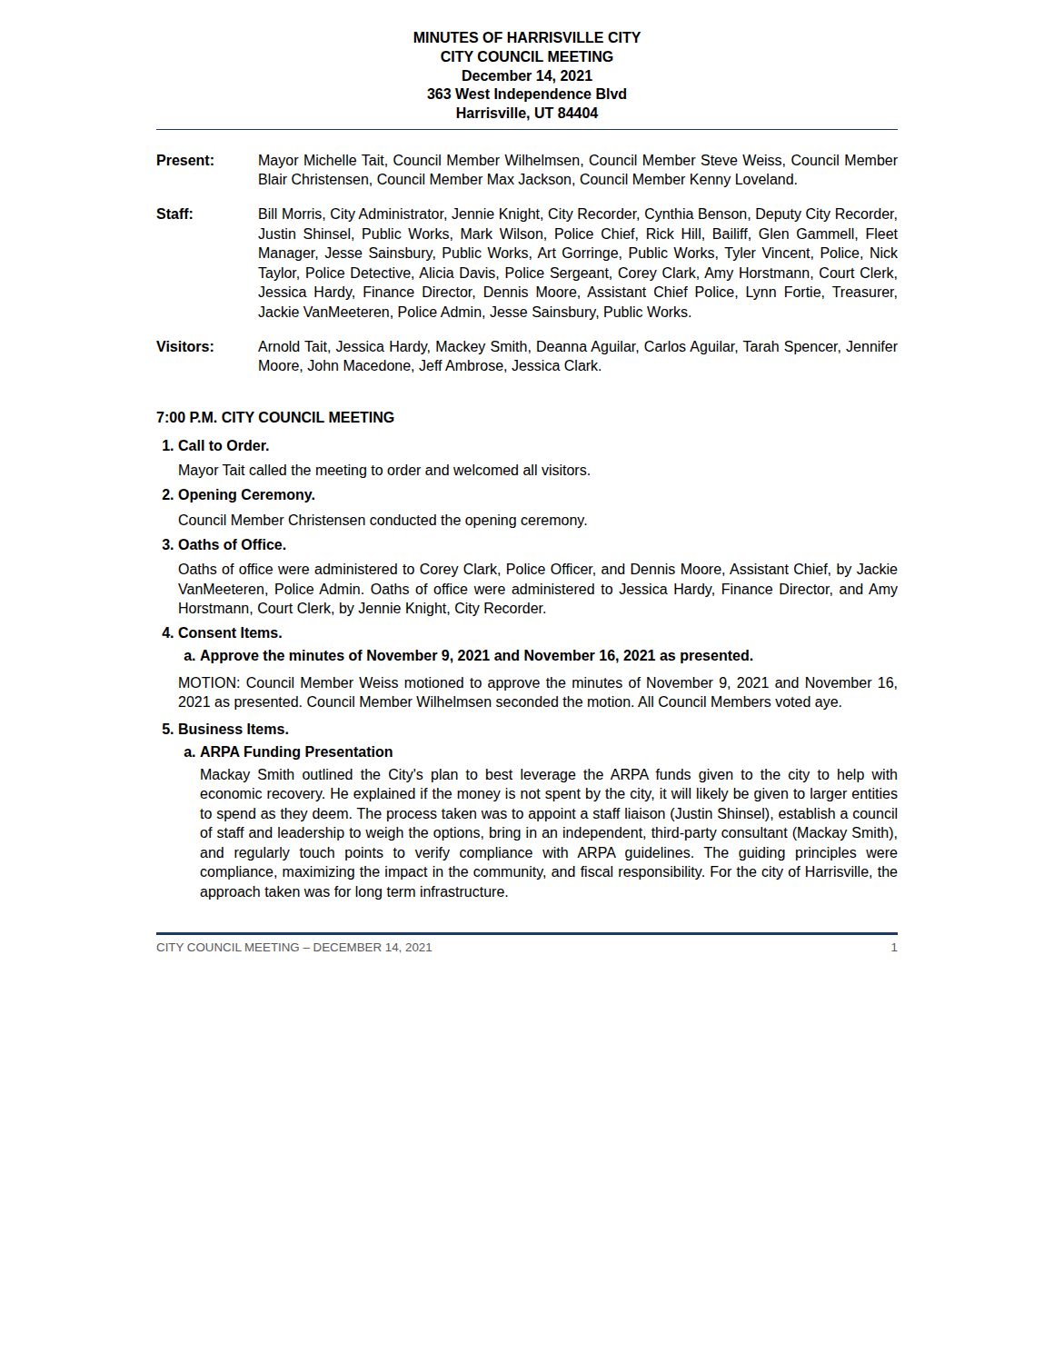MINUTES OF HARRISVILLE CITY
CITY COUNCIL MEETING
December 14, 2021
363 West Independence Blvd
Harrisville, UT 84404
| Present: | Mayor Michelle Tait, Council Member Wilhelmsen, Council Member Steve Weiss, Council Member Blair Christensen, Council Member Max Jackson, Council Member Kenny Loveland. |
| Staff: | Bill Morris, City Administrator, Jennie Knight, City Recorder, Cynthia Benson, Deputy City Recorder, Justin Shinsel, Public Works, Mark Wilson, Police Chief, Rick Hill, Bailiff, Glen Gammell, Fleet Manager, Jesse Sainsbury, Public Works, Art Gorringe, Public Works, Tyler Vincent, Police, Nick Taylor, Police Detective, Alicia Davis, Police Sergeant, Corey Clark, Amy Horstmann, Court Clerk, Jessica Hardy, Finance Director, Dennis Moore, Assistant Chief Police, Lynn Fortie, Treasurer, Jackie VanMeeteren, Police Admin, Jesse Sainsbury, Public Works. |
| Visitors: | Arnold Tait, Jessica Hardy, Mackey Smith, Deanna Aguilar, Carlos Aguilar, Tarah Spencer, Jennifer Moore, John Macedone, Jeff Ambrose, Jessica Clark. |
7:00 P.M. CITY COUNCIL MEETING
Call to Order.
Mayor Tait called the meeting to order and welcomed all visitors.
Opening Ceremony.
Council Member Christensen conducted the opening ceremony.
Oaths of Office.
Oaths of office were administered to Corey Clark, Police Officer, and Dennis Moore, Assistant Chief, by Jackie VanMeeteren, Police Admin. Oaths of office were administered to Jessica Hardy, Finance Director, and Amy Horstmann, Court Clerk, by Jennie Knight, City Recorder.
Consent Items.
Approve the minutes of November 9, 2021 and November 16, 2021 as presented.
MOTION: Council Member Weiss motioned to approve the minutes of November 9, 2021 and November 16, 2021 as presented. Council Member Wilhelmsen seconded the motion. All Council Members voted aye.
Business Items.
ARPA Funding Presentation
Mackay Smith outlined the City's plan to best leverage the ARPA funds given to the city to help with economic recovery. He explained if the money is not spent by the city, it will likely be given to larger entities to spend as they deem. The process taken was to appoint a staff liaison (Justin Shinsel), establish a council of staff and leadership to weigh the options, bring in an independent, third-party consultant (Mackay Smith), and regularly touch points to verify compliance with ARPA guidelines. The guiding principles were compliance, maximizing the impact in the community, and fiscal responsibility. For the city of Harrisville, the approach taken was for long term infrastructure.
CITY COUNCIL MEETING – DECEMBER 14, 2021 1